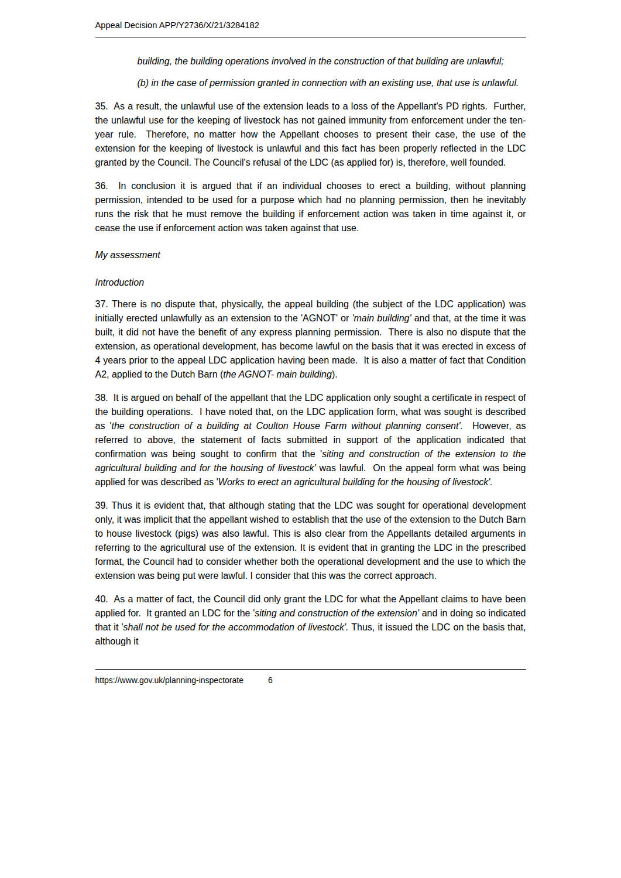Appeal Decision APP/Y2736/X/21/3284182
building, the building operations involved in the construction of that building are unlawful;
(b) in the case of permission granted in connection with an existing use, that use is unlawful.
35. As a result, the unlawful use of the extension leads to a loss of the Appellant's PD rights. Further, the unlawful use for the keeping of livestock has not gained immunity from enforcement under the ten-year rule. Therefore, no matter how the Appellant chooses to present their case, the use of the extension for the keeping of livestock is unlawful and this fact has been properly reflected in the LDC granted by the Council. The Council's refusal of the LDC (as applied for) is, therefore, well founded.
36. In conclusion it is argued that if an individual chooses to erect a building, without planning permission, intended to be used for a purpose which had no planning permission, then he inevitably runs the risk that he must remove the building if enforcement action was taken in time against it, or cease the use if enforcement action was taken against that use.
My assessment
Introduction
37. There is no dispute that, physically, the appeal building (the subject of the LDC application) was initially erected unlawfully as an extension to the 'AGNOT' or 'main building' and that, at the time it was built, it did not have the benefit of any express planning permission. There is also no dispute that the extension, as operational development, has become lawful on the basis that it was erected in excess of 4 years prior to the appeal LDC application having been made. It is also a matter of fact that Condition A2, applied to the Dutch Barn (the AGNOT- main building).
38. It is argued on behalf of the appellant that the LDC application only sought a certificate in respect of the building operations. I have noted that, on the LDC application form, what was sought is described as 'the construction of a building at Coulton House Farm without planning consent'. However, as referred to above, the statement of facts submitted in support of the application indicated that confirmation was being sought to confirm that the 'siting and construction of the extension to the agricultural building and for the housing of livestock' was lawful. On the appeal form what was being applied for was described as 'Works to erect an agricultural building for the housing of livestock'.
39. Thus it is evident that, that although stating that the LDC was sought for operational development only, it was implicit that the appellant wished to establish that the use of the extension to the Dutch Barn to house livestock (pigs) was also lawful. This is also clear from the Appellants detailed arguments in referring to the agricultural use of the extension. It is evident that in granting the LDC in the prescribed format, the Council had to consider whether both the operational development and the use to which the extension was being put were lawful. I consider that this was the correct approach.
40. As a matter of fact, the Council did only grant the LDC for what the Appellant claims to have been applied for. It granted an LDC for the 'siting and construction of the extension' and in doing so indicated that it 'shall not be used for the accommodation of livestock'. Thus, it issued the LDC on the basis that, although it
https://www.gov.uk/planning-inspectorate 6